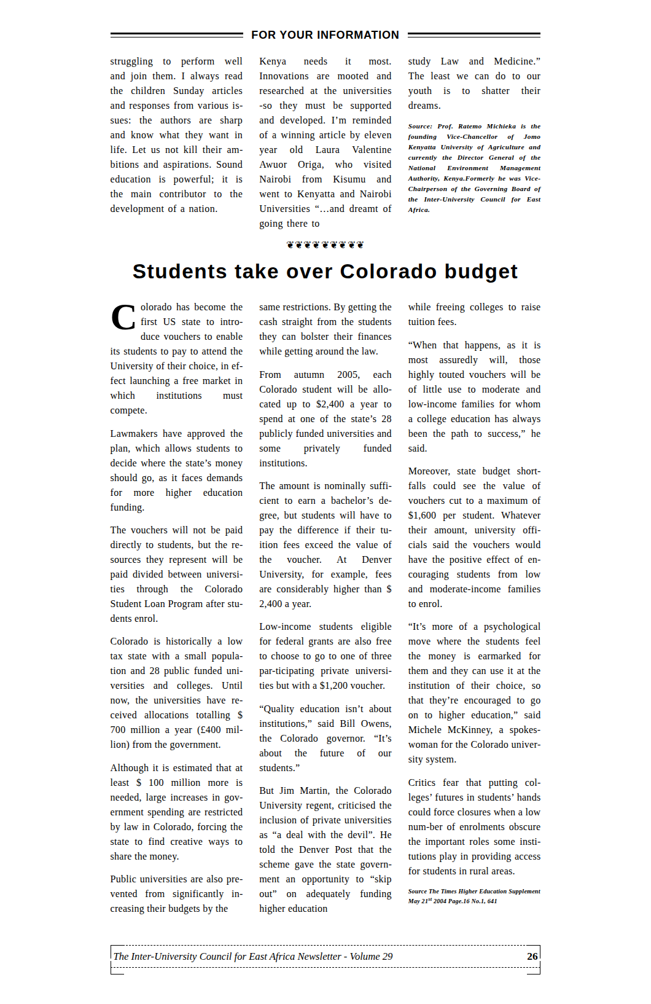FOR YOUR INFORMATION
struggling to perform well and join them. I always read the children Sunday articles and responses from various issues: the authors are sharp and know what they want in life. Let us not kill their ambitions and aspirations. Sound education is powerful; it is the main contributor to the development of a nation.
Kenya needs it most. Innovations are mooted and researched at the universities -so they must be supported and developed. I’m reminded of a winning article by eleven year old Laura Valentine Awuor Origa, who visited Nairobi from Kisumu and went to Kenyatta and Nairobi Universities “…and dreamt of going there to
study Law and Medicine.” The least we can do to our youth is to shatter their dreams.
Source: Prof. Ratemo Michieka is the founding Vice-Chancellor of Jomo Kenyatta University of Agriculture and currently the Director General of the National Environment Management Authority, Kenya.Formerly he was Vice-Chairperson of the Governing Board of the Inter-University Council for East Africa.
❦❦❦❦❦❦❦❦❦
Students take over Colorado budget
Colorado has become the first US state to introduce vouchers to enable its students to pay to attend the University of their choice, in effect launching a free market in which institutions must compete.
Lawmakers have approved the plan, which allows students to decide where the state’s money should go, as it faces demands for more higher education funding.
The vouchers will not be paid directly to students, but the resources they represent will be paid divided between universities through the Colorado Student Loan Program after students enrol.
Colorado is historically a low tax state with a small population and 28 public funded universities and colleges. Until now, the universities have received allocations totalling $ 700 million a year (£400 million) from the government.
Although it is estimated that at least $ 100 million more is needed, large increases in government spending are restricted by law in Colorado, forcing the state to find creative ways to share the money.
Public universities are also prevented from significantly increasing their budgets by the
same restrictions. By getting the cash straight from the students they can bolster their finances while getting around the law.
From autumn 2005, each Colorado student will be allocated up to $2,400 a year to spend at one of the state’s 28 publicly funded universities and some privately funded institutions.
The amount is nominally sufficient to earn a bachelor’s degree, but students will have to pay the difference if their tuition fees exceed the value of the voucher. At Denver University, for example, fees are considerably higher than $ 2,400 a year.
Low-income students eligible for federal grants are also free to choose to go to one of three par-ticipating private universities but with a $1,200 voucher.
“Quality education isn’t about institutions,” said Bill Owens, the Colorado governor. “It’s about the future of our students.”
But Jim Martin, the Colorado University regent, criticised the inclusion of private universities as “a deal with the devil”. He told the Denver Post that the scheme gave the state government an opportunity to “skip out” on adequately funding higher education
while freeing colleges to raise tuition fees.
“When that happens, as it is most assuredly will, those highly touted vouchers will be of little use to moderate and low-income families for whom a college education has always been the path to success,” he said.
Moreover, state budget shortfalls could see the value of vouchers cut to a maximum of $1,600 per student. Whatever their amount, university officials said the vouchers would have the positive effect of encouraging students from low and moderate-income families to enrol.
“It’s more of a psychological move where the students feel the money is earmarked for them and they can use it at the institution of their choice, so that they’re encouraged to go on to higher education,” said Michele McKinney, a spokes-woman for the Colorado university system.
Critics fear that putting colleges’ futures in students’ hands could force closures when a low num-ber of enrolments obscure the important roles some institutions play in providing access for students in rural areas.
Source The Times Higher Education Supplement
May 21st 2004 Page.16 No.1, 641
The Inter-University Council for East Africa Newsletter - Volume 29
26